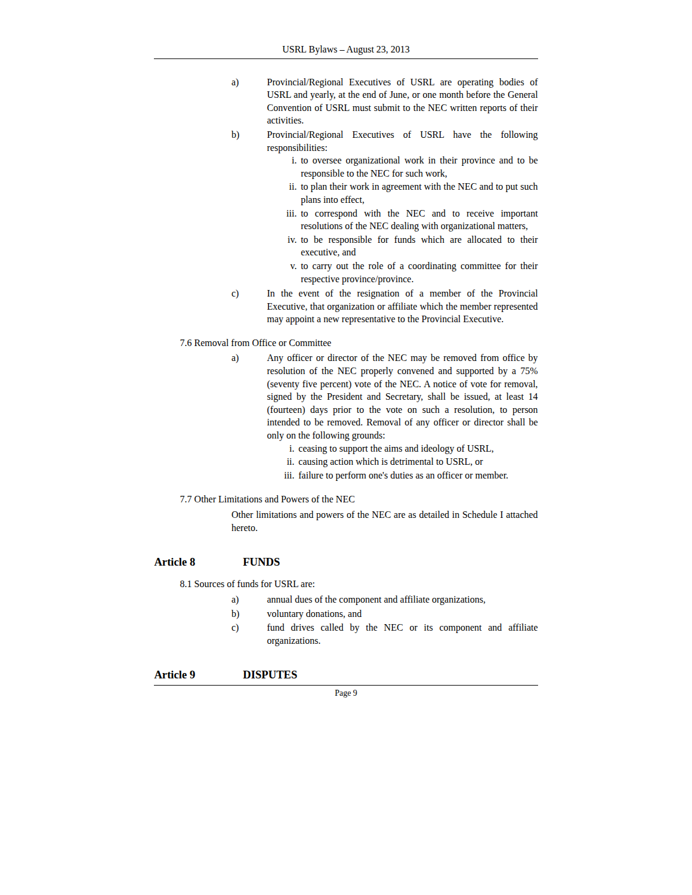USRL Bylaws – August 23, 2013
a) Provincial/Regional Executives of USRL are operating bodies of USRL and yearly, at the end of June, or one month before the General Convention of USRL must submit to the NEC written reports of their activities.
b) Provincial/Regional Executives of USRL have the following responsibilities:
i. to oversee organizational work in their province and to be responsible to the NEC for such work,
ii. to plan their work in agreement with the NEC and to put such plans into effect,
iii. to correspond with the NEC and to receive important resolutions of the NEC dealing with organizational matters,
iv. to be responsible for funds which are allocated to their executive, and
v. to carry out the role of a coordinating committee for their respective province/province.
c) In the event of the resignation of a member of the Provincial Executive, that organization or affiliate which the member represented may appoint a new representative to the Provincial Executive.
7.6 Removal from Office or Committee
a) Any officer or director of the NEC may be removed from office by resolution of the NEC properly convened and supported by a 75% (seventy five percent) vote of the NEC. A notice of vote for removal, signed by the President and Secretary, shall be issued, at least 14 (fourteen) days prior to the vote on such a resolution, to person intended to be removed. Removal of any officer or director shall be only on the following grounds:
i. ceasing to support the aims and ideology of USRL,
ii. causing action which is detrimental to USRL, or
iii. failure to perform one's duties as an officer or member.
7.7 Other Limitations and Powers of the NEC
Other limitations and powers of the NEC are as detailed in Schedule I attached hereto.
Article 8 FUNDS
8.1 Sources of funds for USRL are:
a) annual dues of the component and affiliate organizations,
b) voluntary donations, and
c) fund drives called by the NEC or its component and affiliate organizations.
Article 9 DISPUTES
Page 9